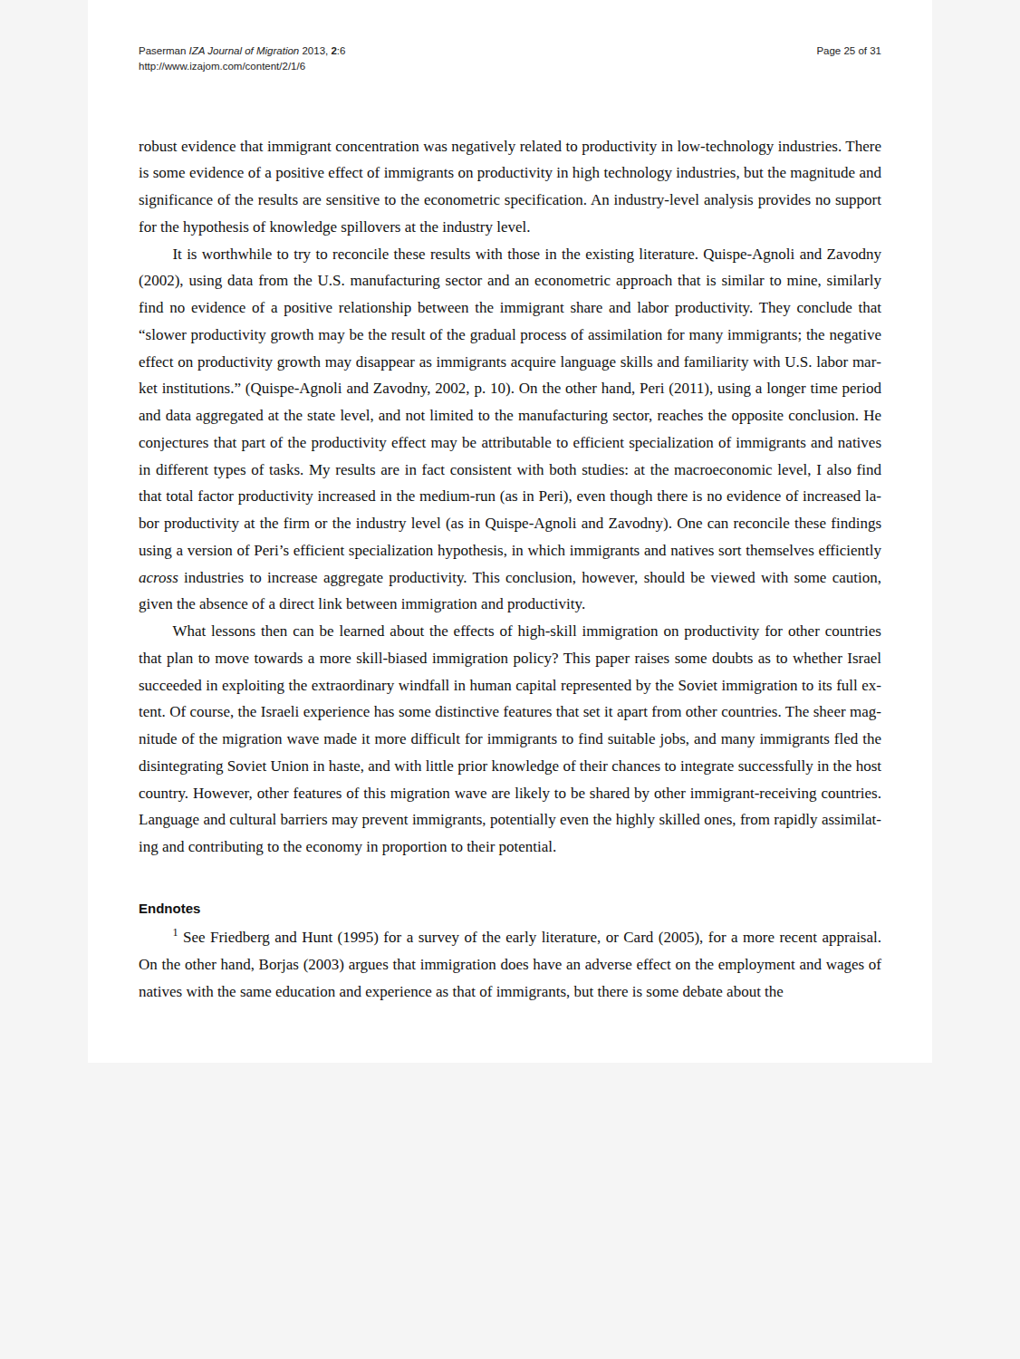Paserman IZA Journal of Migration 2013, 2:6 http://www.izajom.com/content/2/1/6
Page 25 of 31
robust evidence that immigrant concentration was negatively related to productivity in low-technology industries. There is some evidence of a positive effect of immigrants on productivity in high technology industries, but the magnitude and significance of the results are sensitive to the econometric specification. An industry-level analysis provides no support for the hypothesis of knowledge spillovers at the industry level.
It is worthwhile to try to reconcile these results with those in the existing literature. Quispe-Agnoli and Zavodny (2002), using data from the U.S. manufacturing sector and an econometric approach that is similar to mine, similarly find no evidence of a positive relationship between the immigrant share and labor productivity. They conclude that “slower productivity growth may be the result of the gradual process of assimilation for many immigrants; the negative effect on productivity growth may disappear as immigrants acquire language skills and familiarity with U.S. labor market institutions.” (Quispe-Agnoli and Zavodny, 2002, p. 10). On the other hand, Peri (2011), using a longer time period and data aggregated at the state level, and not limited to the manufacturing sector, reaches the opposite conclusion. He conjectures that part of the productivity effect may be attributable to efficient specialization of immigrants and natives in different types of tasks. My results are in fact consistent with both studies: at the macroeconomic level, I also find that total factor productivity increased in the medium-run (as in Peri), even though there is no evidence of increased labor productivity at the firm or the industry level (as in Quispe-Agnoli and Zavodny). One can reconcile these findings using a version of Peri’s efficient specialization hypothesis, in which immigrants and natives sort themselves efficiently across industries to increase aggregate productivity. This conclusion, however, should be viewed with some caution, given the absence of a direct link between immigration and productivity.
What lessons then can be learned about the effects of high-skill immigration on productivity for other countries that plan to move towards a more skill-biased immigration policy? This paper raises some doubts as to whether Israel succeeded in exploiting the extraordinary windfall in human capital represented by the Soviet immigration to its full extent. Of course, the Israeli experience has some distinctive features that set it apart from other countries. The sheer magnitude of the migration wave made it more difficult for immigrants to find suitable jobs, and many immigrants fled the disintegrating Soviet Union in haste, and with little prior knowledge of their chances to integrate successfully in the host country. However, other features of this migration wave are likely to be shared by other immigrant-receiving countries. Language and cultural barriers may prevent immigrants, potentially even the highly skilled ones, from rapidly assimilating and contributing to the economy in proportion to their potential.
Endnotes
1 See Friedberg and Hunt (1995) for a survey of the early literature, or Card (2005), for a more recent appraisal. On the other hand, Borjas (2003) argues that immigration does have an adverse effect on the employment and wages of natives with the same education and experience as that of immigrants, but there is some debate about the